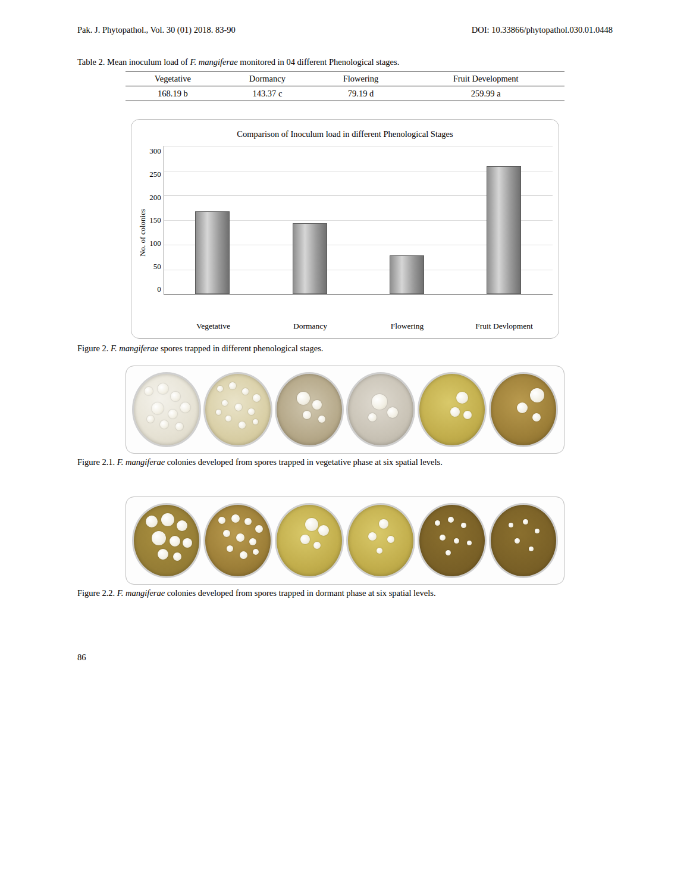Pak. J. Phytopathol., Vol. 30 (01) 2018. 83-90
DOI: 10.33866/phytopathol.030.01.0448
Table 2. Mean inoculum load of F. mangiferae monitored in 04 different Phenological stages.
| Vegetative | Dormancy | Flowering | Fruit Development |
| --- | --- | --- | --- |
| 168.19 b | 143.37 c | 79.19 d | 259.99 a |
Comparison of Inoculum load in different Phenological Stages
No. of colonies
300
250
200
150
100
50
0
Vegetative Dormancy Flowering Fruit Devlopment
Figure 2. F. mangiferae spores trapped in different phenological stages.
C
30
60
90
20
150
Figure 2.1. F. mangiferae colonies developed from spores trapped in vegetative phase at six spatial levels.
C
30
60
90
120
150
Figure 2.2. F. mangiferae colonies developed from spores trapped in dormant phase at six spatial levels.
86